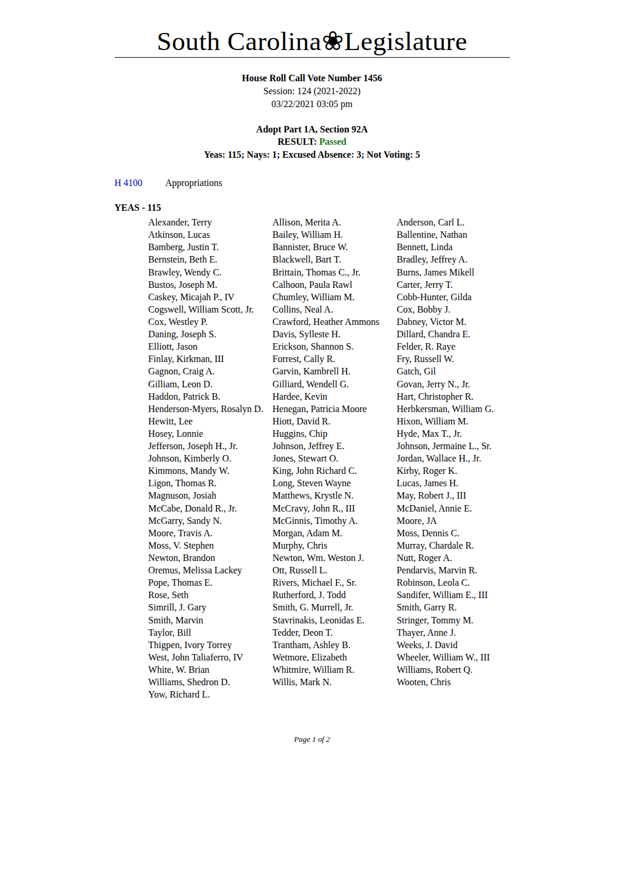South Carolina❀Legislature
House Roll Call Vote Number 1456
Session: 124 (2021-2022)
03/22/2021 03:05 pm
Adopt Part 1A, Section 92A
RESULT: Passed
Yeas: 115; Nays: 1; Excused Absence: 3; Not Voting: 5
H 4100 Appropriations
YEAS - 115
| Alexander, Terry | Allison, Merita A. | Anderson, Carl L. |
| Atkinson, Lucas | Bailey, William H. | Ballentine, Nathan |
| Bamberg, Justin T. | Bannister, Bruce W. | Bennett, Linda |
| Bernstein, Beth E. | Blackwell, Bart T. | Bradley, Jeffrey A. |
| Brawley, Wendy C. | Brittain, Thomas C., Jr. | Burns, James Mikell |
| Bustos, Joseph M. | Calhoon, Paula Rawl | Carter, Jerry T. |
| Caskey, Micajah P., IV | Chumley, William M. | Cobb-Hunter, Gilda |
| Cogswell, William Scott, Jr. | Collins, Neal A. | Cox, Bobby J. |
| Cox, Westley P. | Crawford, Heather Ammons | Dabney, Victor M. |
| Daning, Joseph S. | Davis, Sylleste H. | Dillard, Chandra E. |
| Elliott, Jason | Erickson, Shannon S. | Felder, R. Raye |
| Finlay, Kirkman, III | Forrest, Cally R. | Fry, Russell W. |
| Gagnon, Craig A. | Garvin, Kambrell H. | Gatch, Gil |
| Gilliam, Leon D. | Gilliard, Wendell G. | Govan, Jerry N., Jr. |
| Haddon, Patrick B. | Hardee, Kevin | Hart, Christopher R. |
| Henderson-Myers, Rosalyn D. | Henegan, Patricia Moore | Herbkersman, William G. |
| Hewitt, Lee | Hiott, David R. | Hixon, William M. |
| Hosey, Lonnie | Huggins, Chip | Hyde, Max T., Jr. |
| Jefferson, Joseph H., Jr. | Johnson, Jeffrey E. | Johnson, Jermaine L., Sr. |
| Johnson, Kimberly O. | Jones, Stewart O. | Jordan, Wallace H., Jr. |
| Kimmons, Mandy W. | King, John Richard C. | Kirby, Roger K. |
| Ligon, Thomas R. | Long, Steven Wayne | Lucas, James H. |
| Magnuson, Josiah | Matthews, Krystle N. | May, Robert J., III |
| McCabe, Donald R., Jr. | McCravy, John R., III | McDaniel, Annie E. |
| McGarry, Sandy N. | McGinnis, Timothy A. | Moore, JA |
| Moore, Travis A. | Morgan, Adam M. | Moss, Dennis C. |
| Moss, V. Stephen | Murphy, Chris | Murray, Chardale R. |
| Newton, Brandon | Newton, Wm. Weston J. | Nutt, Roger A. |
| Oremus, Melissa Lackey | Ott, Russell L. | Pendarvis, Marvin R. |
| Pope, Thomas E. | Rivers, Michael F., Sr. | Robinson, Leola C. |
| Rose, Seth | Rutherford, J. Todd | Sandifer, William E., III |
| Simrill, J. Gary | Smith, G. Murrell, Jr. | Smith, Garry R. |
| Smith, Marvin | Stavrinakis, Leonidas E. | Stringer, Tommy M. |
| Taylor, Bill | Tedder, Deon T. | Thayer, Anne J. |
| Thigpen, Ivory Torrey | Trantham, Ashley B. | Weeks, J. David |
| West, John Taliaferro, IV | Wetmore, Elizabeth | Wheeler, William W., III |
| White, W. Brian | Whitmire, William R. | Williams, Robert Q. |
| Williams, Shedron D. | Willis, Mark N. | Wooten, Chris |
| Yow, Richard L. | | |
Page 1 of 2